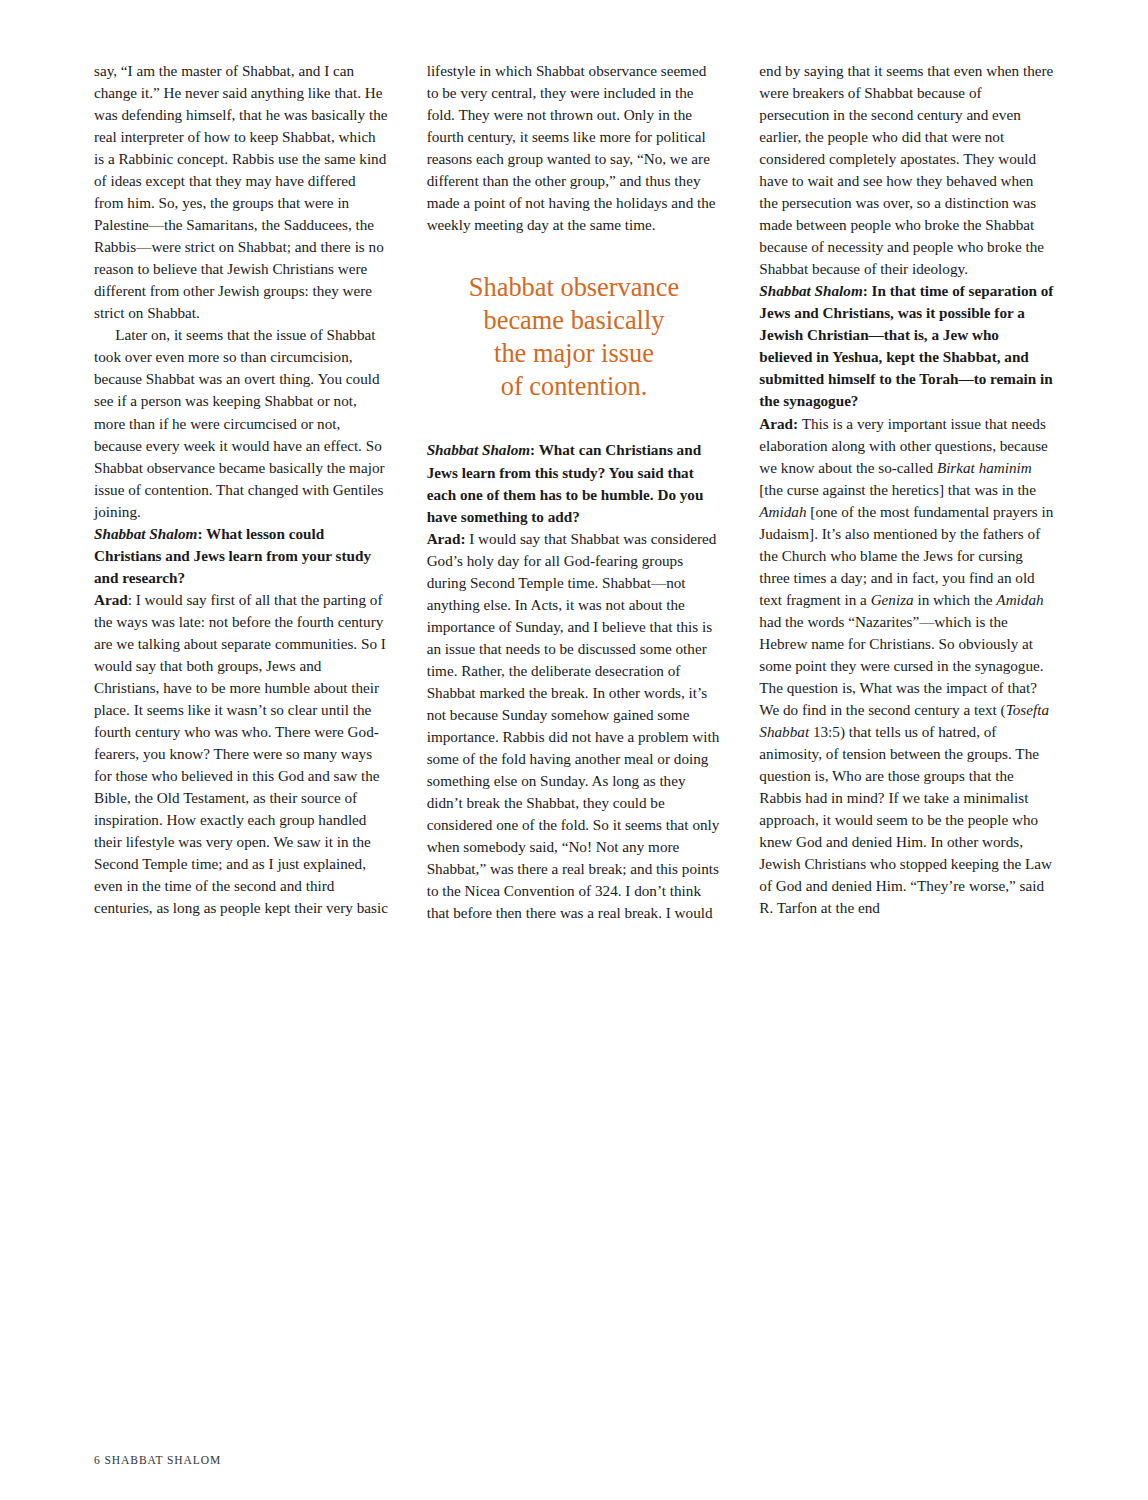say, “I am the master of Shabbat, and I can change it.” He never said anything like that. He was defending himself, that he was basically the real interpreter of how to keep Shabbat, which is a Rabbinic concept. Rabbis use the same kind of ideas except that they may have differed from him. So, yes, the groups that were in Palestine—the Samaritans, the Sadducees, the Rabbis—were strict on Shabbat; and there is no reason to believe that Jewish Christians were different from other Jewish groups: they were strict on Shabbat.
Later on, it seems that the issue of Shabbat took over even more so than circumcision, because Shabbat was an overt thing. You could see if a person was keeping Shabbat or not, more than if he were circumcised or not, because every week it would have an effect. So Shabbat observance became basically the major issue of contention. That changed with Gentiles joining.
Shabbat Shalom: What lesson could Christians and Jews learn from your study and research?
Arad: I would say first of all that the parting of the ways was late: not before the fourth century are we talking about separate communities. So I would say that both groups, Jews and Christians, have to be more humble about their place. It seems like it wasn’t so clear until the fourth century who was who. There were God-fearers, you know? There were so many ways for those who believed in this God and saw the Bible, the Old Testament, as their source of inspiration. How exactly each group handled their lifestyle was very open. We saw it in the Second Temple time; and as I just explained, even in the time of the second and third centuries, as long as people kept their very basic lifestyle in which Shabbat observance seemed to be very central, they were included in the fold. They were not thrown out. Only in the fourth century, it seems like more for political reasons each group wanted to say, “No, we are different than the other group,” and thus they made a point of not having the holidays and the weekly meeting day at the same time.
Shabbat observance
became basically
the major issue
of contention.
Shabbat Shalom: What can Christians and Jews learn from this study? You said that each one of them has to be humble. Do you have something to add?
Arad: I would say that Shabbat was considered God’s holy day for all God-fearing groups during Second Temple time. Shabbat—not anything else. In Acts, it was not about the importance of Sunday, and I believe that this is an issue that needs to be discussed some other time. Rather, the deliberate desecration of Shabbat marked the break. In other words, it’s not because Sunday somehow gained some importance. Rabbis did not have a problem with some of the fold having another meal or doing something else on Sunday. As long as they didn’t break the Shabbat, they could be considered one of the fold. So it seems that only when somebody said, “No! Not any more Shabbat,” was there a real break; and this points to the Nicea Convention of 324. I don’t think that before then there was a real break. I would end by saying that it seems that even when there were breakers of Shabbat because of persecution in the second century and even earlier, the people who did that were not considered completely apostates. They would have to wait and see how they behaved when the persecution was over, so a distinction was made between people who broke the Shabbat because of necessity and people who broke the Shabbat because of their ideology.
Shabbat Shalom: In that time of separation of Jews and Christians, was it possible for a Jewish Christian—that is, a Jew who believed in Yeshua, kept the Shabbat, and submitted himself to the Torah—to remain in the synagogue?
Arad: This is a very important issue that needs elaboration along with other questions, because we know about the so-called Birkat haminim [the curse against the heretics] that was in the Amidah [one of the most fundamental prayers in Judaism]. It’s also mentioned by the fathers of the Church who blame the Jews for cursing three times a day; and in fact, you find an old text fragment in a Geniza in which the Amidah had the words “Nazarites”—which is the Hebrew name for Christians. So obviously at some point they were cursed in the synagogue. The question is, What was the impact of that? We do find in the second century a text (Tosefta Shabbat 13:5) that tells us of hatred, of animosity, of tension between the groups. The question is, Who are those groups that the Rabbis had in mind? If we take a minimalist approach, it would seem to be the people who knew God and denied Him. In other words, Jewish Christians who stopped keeping the Law of God and denied Him. “They’re worse,” said R. Tarfon at the end
6 SHABBAT SHALOM